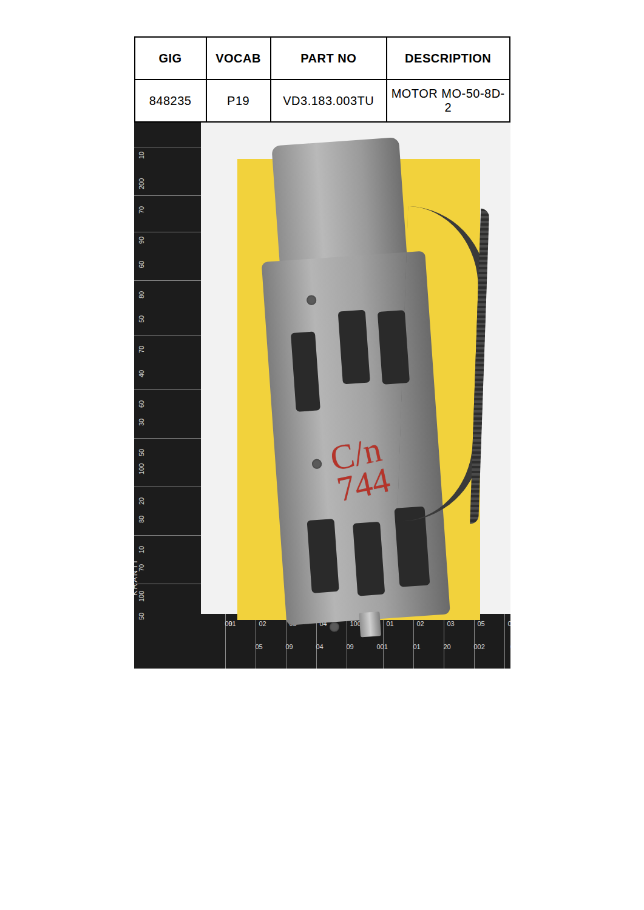| GIG | VOCAB | PART NO | DESCRIPTION |
| --- | --- | --- | --- |
| 848235 | P19 | VD3.183.003TU | MOTOR MO-50-8D-2 |
10
200
70
90
60
80
50
70
40
60
30
50
100
20
80
10
70
100
50
KRANTI
01
02
03
04
100
01
02
03
05
09
09
05
09
04
09
001
01
20
002
06
C/n
744